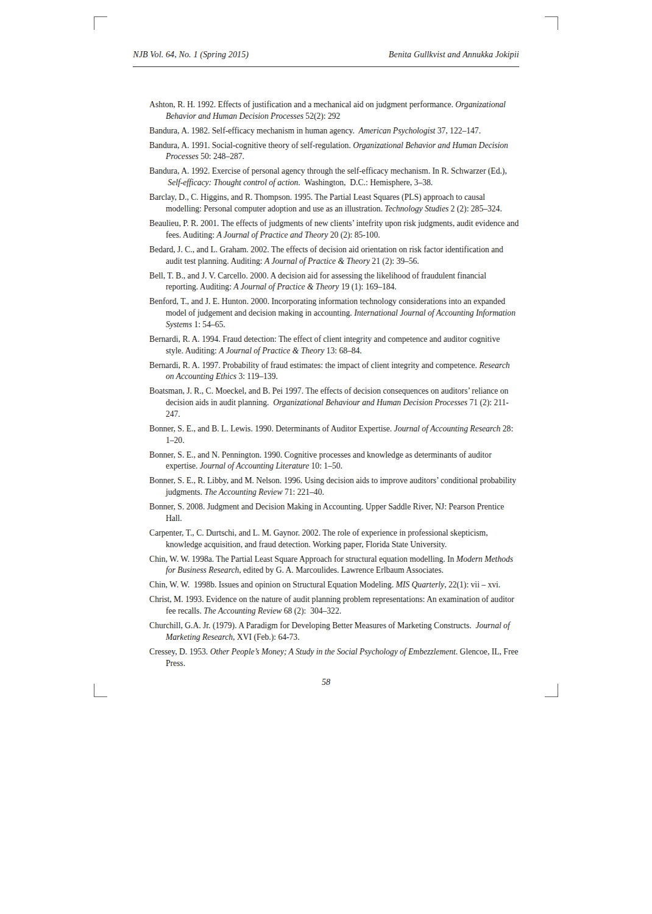NJB Vol. 64, No. 1 (Spring 2015) Benita Gullkvist and Annukka Jokipii
Ashton, R. H. 1992. Effects of justification and a mechanical aid on judgment performance. Organizational Behavior and Human Decision Processes 52(2): 292
Bandura, A. 1982. Self-efficacy mechanism in human agency. American Psychologist 37, 122–147.
Bandura, A. 1991. Social-cognitive theory of self-regulation. Organizational Behavior and Human Decision Processes 50: 248–287.
Bandura, A. 1992. Exercise of personal agency through the self-efficacy mechanism. In R. Schwarzer (Ed.), Self-efficacy: Thought control of action. Washington, D.C.: Hemisphere, 3–38.
Barclay, D., C. Higgins, and R. Thompson. 1995. The Partial Least Squares (PLS) approach to causal modelling: Personal computer adoption and use as an illustration. Technology Studies 2 (2): 285–324.
Beaulieu, P. R. 2001. The effects of judgments of new clients’ intefrity upon risk judgments, audit evidence and fees. Auditing: A Journal of Practice and Theory 20 (2): 85-100.
Bedard, J. C., and L. Graham. 2002. The effects of decision aid orientation on risk factor identification and audit test planning. Auditing: A Journal of Practice & Theory 21 (2): 39–56.
Bell, T. B., and J. V. Carcello. 2000. A decision aid for assessing the likelihood of fraudulent financial reporting. Auditing: A Journal of Practice & Theory 19 (1): 169–184.
Benford, T., and J. E. Hunton. 2000. Incorporating information technology considerations into an expanded model of judgement and decision making in accounting. International Journal of Accounting Information Systems 1: 54–65.
Bernardi, R. A. 1994. Fraud detection: The effect of client integrity and competence and auditor cognitive style. Auditing: A Journal of Practice & Theory 13: 68–84.
Bernardi, R. A. 1997. Probability of fraud estimates: the impact of client integrity and competence. Research on Accounting Ethics 3: 119–139.
Boatsman, J. R., C. Moeckel, and B. Pei 1997. The effects of decision consequences on auditors’ reliance on decision aids in audit planning. Organizational Behaviour and Human Decision Processes 71 (2): 211-247.
Bonner, S. E., and B. L. Lewis. 1990. Determinants of Auditor Expertise. Journal of Accounting Research 28: 1–20.
Bonner, S. E., and N. Pennington. 1990. Cognitive processes and knowledge as determinants of auditor expertise. Journal of Accounting Literature 10: 1–50.
Bonner, S. E., R. Libby, and M. Nelson. 1996. Using decision aids to improve auditors’ conditional probability judgments. The Accounting Review 71: 221–40.
Bonner, S. 2008. Judgment and Decision Making in Accounting. Upper Saddle River, NJ: Pearson Prentice Hall.
Carpenter, T., C. Durtschi, and L. M. Gaynor. 2002. The role of experience in professional skepticism, knowledge acquisition, and fraud detection. Working paper, Florida State University.
Chin, W. W. 1998a. The Partial Least Square Approach for structural equation modelling. In Modern Methods for Business Research, edited by G. A. Marcoulides. Lawrence Erlbaum Associates.
Chin, W. W. 1998b. Issues and opinion on Structural Equation Modeling. MIS Quarterly, 22(1): vii – xvi.
Christ, M. 1993. Evidence on the nature of audit planning problem representations: An examination of auditor fee recalls. The Accounting Review 68 (2): 304–322.
Churchill, G.A. Jr. (1979). A Paradigm for Developing Better Measures of Marketing Constructs. Journal of Marketing Research, XVI (Feb.): 64-73.
Cressey, D. 1953. Other People’s Money; A Study in the Social Psychology of Embezzlement. Glencoe, IL, Free Press.
58